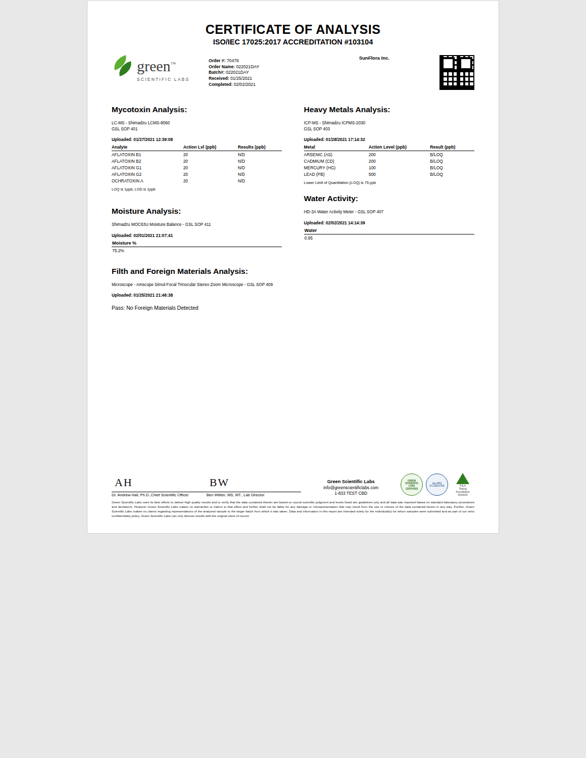CERTIFICATE OF ANALYSIS
ISO/IEC 17025:2017 ACCREDITATION #103104
green™
SCIENTIFIC LABS
Order #: 70476
Order Name: 022021DAY
Batch#: 022021DAY
Received: 01/25/2021
Completed: 02/02/2021
SunFlora Inc.
Mycotoxin Analysis:
LC-MS - Shimadzu LCMS-8060
GSL SOP 401
Uploaded: 01/27/2021 12:39:08
| Analyte | Action Lvl (ppb) | Results (ppb) |
| --- | --- | --- |
| AFLATOXIN B1 | 20 | N/D |
| AFLATOXIN B2 | 20 | N/D |
| AFLATOXIN G1 | 20 | N/D |
| AFLATOXIN G2 | 20 | N/D |
| OCHRATOXIN A | 20 | N/D |
LOQ is 1ppb, LOD is 1ppb
Moisture Analysis:
Shimadzu MOC63U Moisture Balance - GSL SOP 411
Uploaded: 02/01/2021 21:07:41
| Moisture % |
| --- |
| 75.2% |
Heavy Metals Analysis:
ICP-MS - Shimadzu ICPMS-2030
GSL SOP 403
Uploaded: 01/28/2021 17:14:32
| Metal | Action Level (ppb) | Result (ppb) |
| --- | --- | --- |
| ARSENIC (AS) | 200 | B/LOQ |
| CADMIUM (CD) | 200 | B/LOQ |
| MERCURY (HG) | 100 | B/LOQ |
| LEAD (PB) | 500 | B/LOQ |
Lower Limit of Quantitation (LOQ) is 75 ppb
Water Activity:
HD-3A Water Activity Meter - GSL SOP 407
Uploaded: 02/02/2021 14:14:39
| Water |
| --- |
| 0.95 |
Filth and Foreign Materials Analysis:
Microscope - Amscope Simul-Focal Trinocular Stereo Zoom Microscope - GSL SOP 409
Uploaded: 01/25/2021 21:46:38
Pass: No Foreign Materials Detected
A H  
Dr. Andrew Hall, Ph.D.,Chief Scientific Officer
B W
Ben Witten, MS, MT., Lab Director
Green Scientific Labs
info@greenscientificlabs.com
1-833 TEST CBD
GREEN
SCIENTIFIC
LABS
CERTIFIED
ilac-MRA
ACCREDITED
PJLA
Testing
Accreditation #103104
Green Scientific Labs uses its best efforts to deliver high quality results and to verify that the data contained therein are based on sound scientific judgment and levels listed are guidelines only and all data was reported based on standard laboratory procedures and deviations. However Green Scientific Labs makes no warranties or claims to that effect and further shall not be liable for any damage or misrepresentation that may result from the use or misuse of the data contained herein in any way. Further, Green Scientific Labs makes no claims regarding representations of the analyzed sample to the larger batch from which it was taken. Data and information in this report are intended solely for the individual(s) for whom samples were submitted and as part of our strict confidentiality policy, Green Scientific Labs can only discuss results with the original client of record.